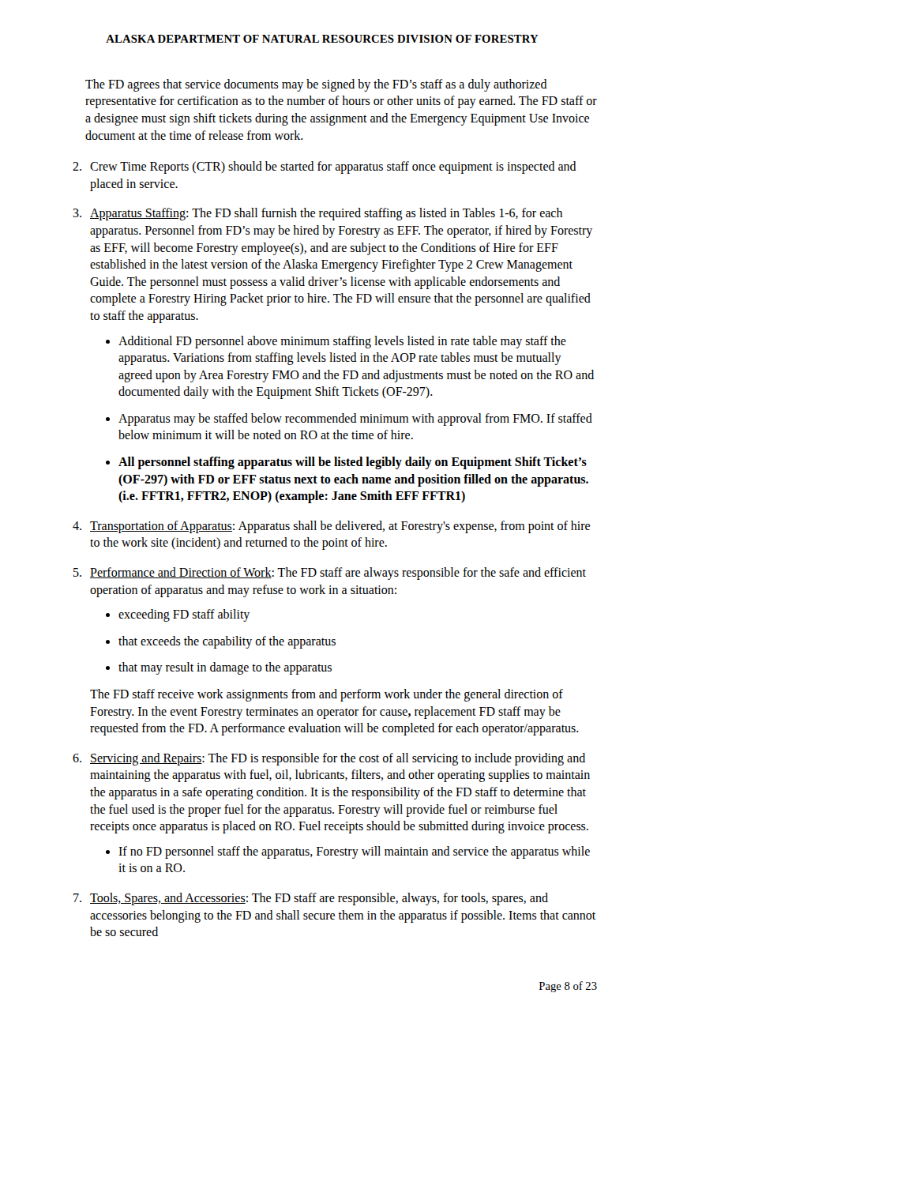ALASKA DEPARTMENT OF NATURAL RESOURCES DIVISION OF FORESTRY
The FD agrees that service documents may be signed by the FD’s staff as a duly authorized representative for certification as to the number of hours or other units of pay earned. The FD staff or a designee must sign shift tickets during the assignment and the Emergency Equipment Use Invoice document at the time of release from work.
Crew Time Reports (CTR) should be started for apparatus staff once equipment is inspected and placed in service.
Apparatus Staffing: The FD shall furnish the required staffing as listed in Tables 1-6, for each apparatus. Personnel from FD’s may be hired by Forestry as EFF. The operator, if hired by Forestry as EFF, will become Forestry employee(s), and are subject to the Conditions of Hire for EFF established in the latest version of the Alaska Emergency Firefighter Type 2 Crew Management Guide. The personnel must possess a valid driver’s license with applicable endorsements and complete a Forestry Hiring Packet prior to hire. The FD will ensure that the personnel are qualified to staff the apparatus.
Additional FD personnel above minimum staffing levels listed in rate table may staff the apparatus. Variations from staffing levels listed in the AOP rate tables must be mutually agreed upon by Area Forestry FMO and the FD and adjustments must be noted on the RO and documented daily with the Equipment Shift Tickets (OF-297).
Apparatus may be staffed below recommended minimum with approval from FMO. If staffed below minimum it will be noted on RO at the time of hire.
All personnel staffing apparatus will be listed legibly daily on Equipment Shift Ticket’s (OF-297) with FD or EFF status next to each name and position filled on the apparatus. (i.e. FFTR1, FFTR2, ENOP) (example: Jane Smith EFF FFTR1)
Transportation of Apparatus: Apparatus shall be delivered, at Forestry's expense, from point of hire to the work site (incident) and returned to the point of hire.
Performance and Direction of Work: The FD staff are always responsible for the safe and efficient operation of apparatus and may refuse to work in a situation:
exceeding FD staff ability
that exceeds the capability of the apparatus
that may result in damage to the apparatus
The FD staff receive work assignments from and perform work under the general direction of Forestry. In the event Forestry terminates an operator for cause, replacement FD staff may be requested from the FD. A performance evaluation will be completed for each operator/apparatus.
Servicing and Repairs: The FD is responsible for the cost of all servicing to include providing and maintaining the apparatus with fuel, oil, lubricants, filters, and other operating supplies to maintain the apparatus in a safe operating condition. It is the responsibility of the FD staff to determine that the fuel used is the proper fuel for the apparatus. Forestry will provide fuel or reimburse fuel receipts once apparatus is placed on RO. Fuel receipts should be submitted during invoice process.
If no FD personnel staff the apparatus, Forestry will maintain and service the apparatus while it is on a RO.
Tools, Spares, and Accessories: The FD staff are responsible, always, for tools, spares, and accessories belonging to the FD and shall secure them in the apparatus if possible. Items that cannot be so secured
Page 8 of 23